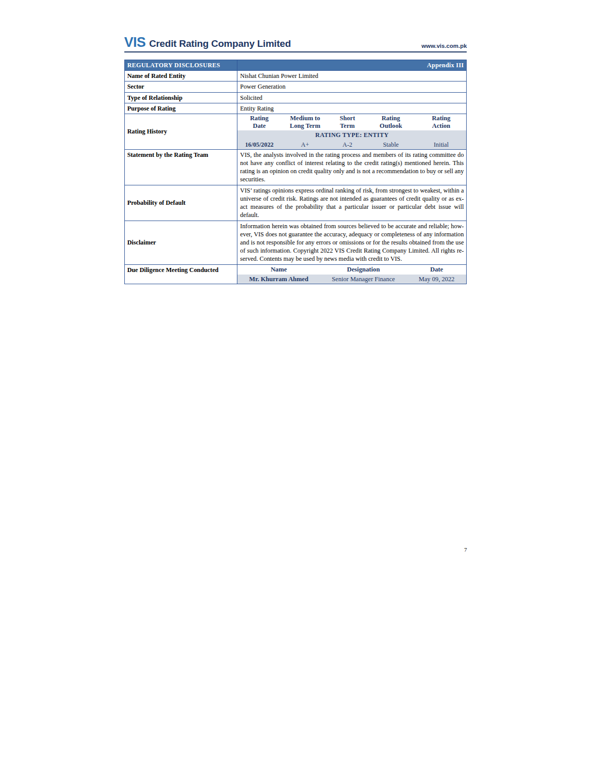VIS Credit Rating Company Limited
www.vis.com.pk
| REGULATORY DISCLOSURES | Appendix III |
| Name of Rated Entity | Nishat Chunian Power Limited |
| Sector | Power Generation |
| Type of Relationship | Solicited |
| Purpose of Rating | Entity Rating |
| Rating History | / Rating Date / Medium to Long Term / Short Term / Rating Outlook / Rating Action / / --- / --- / --- / --- / --- / / RATING TYPE: ENTITY / / 16/05/2022 / A+ / A-2 / Stable / Initial / |
| Statement by the Rating Team | VIS, the analysts involved in the rating process and members of its rating committee do not have any conflict of interest relating to the credit rating(s) mentioned herein. This rating is an opinion on credit quality only and is not a recommendation to buy or sell any securities. |
| Probability of Default | VIS’ ratings opinions express ordinal ranking of risk, from strongest to weakest, within a universe of credit risk. Ratings are not intended as guarantees of credit quality or as exact measures of the probability that a particular issuer or particular debt issue will default. |
| Disclaimer | Information herein was obtained from sources believed to be accurate and reliable; however, VIS does not guarantee the accuracy, adequacy or completeness of any information and is not responsible for any errors or omissions or for the results obtained from the use of such information. Copyright 2022 VIS Credit Rating Company Limited. All rights reserved. Contents may be used by news media with credit to VIS. |
| Due Diligence Meeting Conducted | / Name / Designation / Date / / --- / --- / --- / / Mr. Khurram Ahmed / Senior Manager Finance / May 09, 2022 / |
7